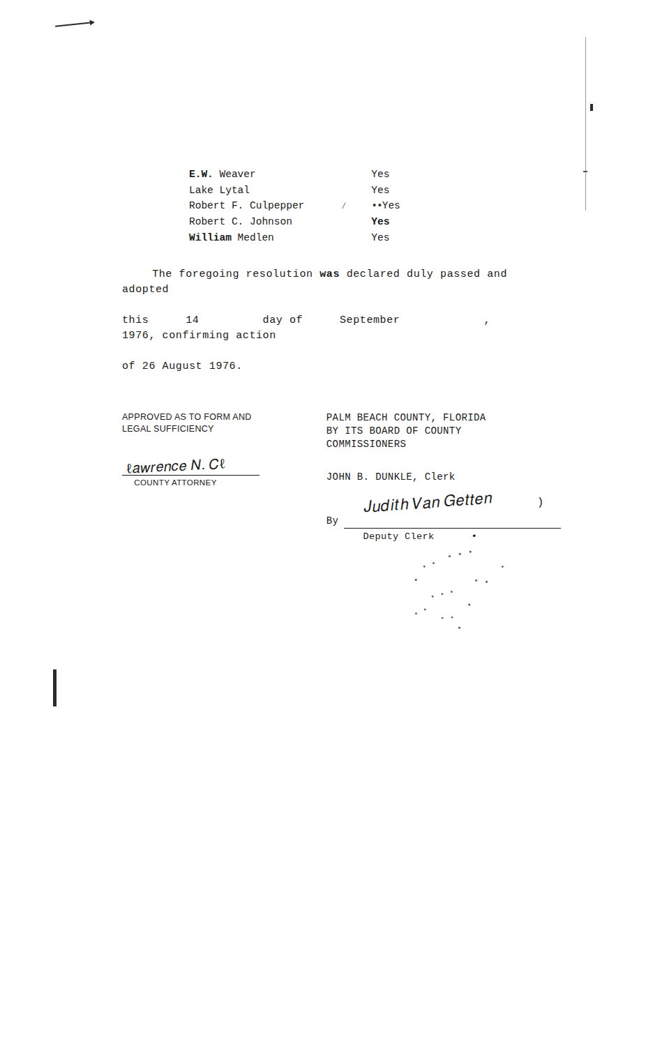| E.W. Weaver | Yes |
| Lake Lytal | Yes |
| Robert F. Culpepper | ∕ •• Yes |
| Robert C. Johnson | Yes |
| William Medlen | Yes |
The foregoing resolution was declared duly passed and adopted
this 14 day of September , 1976, confirming action
of 26 August 1976.
APPROVED AS TO FORM AND
LEGAL SUFFICIENCY
ℓ𝑎𝑤𝑟𝑒𝑛𝑐𝑒 𝑁. 𝐶ℓ
COUNTY ATTORNEY
PALM BEACH COUNTY, FLORIDA
BY ITS BOARD OF COUNTY
COMMISSIONERS
JOHN B. DUNKLE, Clerk
)
𝐽𝑢𝑑𝑖𝑡ℎ 𝑉𝑎𝑛 𝐺𝑒𝑡𝑡𝑒𝑛
By
Deputy Clerk•
• • • • • • • • • • • • • • • • • •